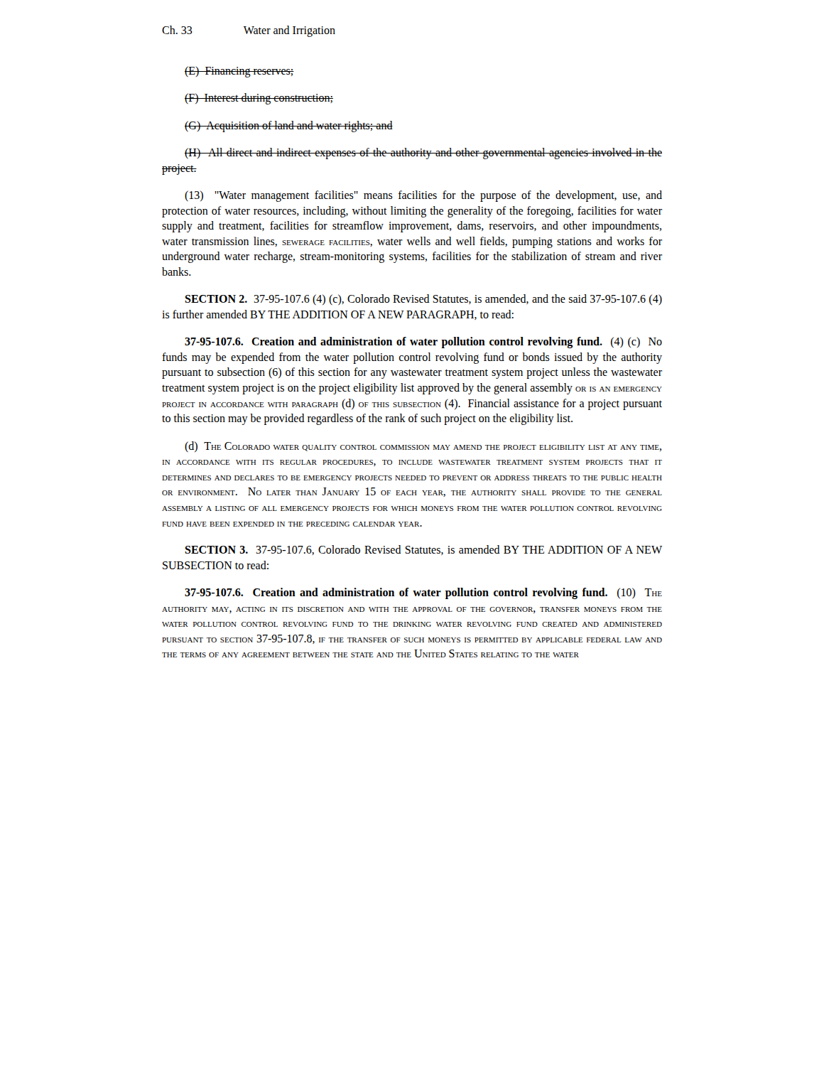Ch. 33 Water and Irrigation
(E) Financing reserves;
(F) Interest during construction;
(G) Acquisition of land and water rights; and
(H) All direct and indirect expenses of the authority and other governmental agencies involved in the project.
(13) "Water management facilities" means facilities for the purpose of the development, use, and protection of water resources, including, without limiting the generality of the foregoing, facilities for water supply and treatment, facilities for streamflow improvement, dams, reservoirs, and other impoundments, water transmission lines, sewerage facilities, water wells and well fields, pumping stations and works for underground water recharge, stream-monitoring systems, facilities for the stabilization of stream and river banks.
SECTION 2. 37-95-107.6 (4) (c), Colorado Revised Statutes, is amended, and the said 37-95-107.6 (4) is further amended BY THE ADDITION OF A NEW PARAGRAPH, to read:
37-95-107.6. Creation and administration of water pollution control revolving fund. (4) (c) No funds may be expended from the water pollution control revolving fund or bonds issued by the authority pursuant to subsection (6) of this section for any wastewater treatment system project unless the wastewater treatment system project is on the project eligibility list approved by the general assembly or is an emergency project in accordance with paragraph (d) of this subsection (4). Financial assistance for a project pursuant to this section may be provided regardless of the rank of such project on the eligibility list.
(d) The Colorado water quality control commission may amend the project eligibility list at any time, in accordance with its regular procedures, to include wastewater treatment system projects that it determines and declares to be emergency projects needed to prevent or address threats to the public health or environment. No later than January 15 of each year, the authority shall provide to the general assembly a listing of all emergency projects for which moneys from the water pollution control revolving fund have been expended in the preceding calendar year.
SECTION 3. 37-95-107.6, Colorado Revised Statutes, is amended BY THE ADDITION OF A NEW SUBSECTION to read:
37-95-107.6. Creation and administration of water pollution control revolving fund. (10) The authority may, acting in its discretion and with the approval of the governor, transfer moneys from the water pollution control revolving fund to the drinking water revolving fund created and administered pursuant to section 37-95-107.8, if the transfer of such moneys is permitted by applicable federal law and the terms of any agreement between the state and the United States relating to the water